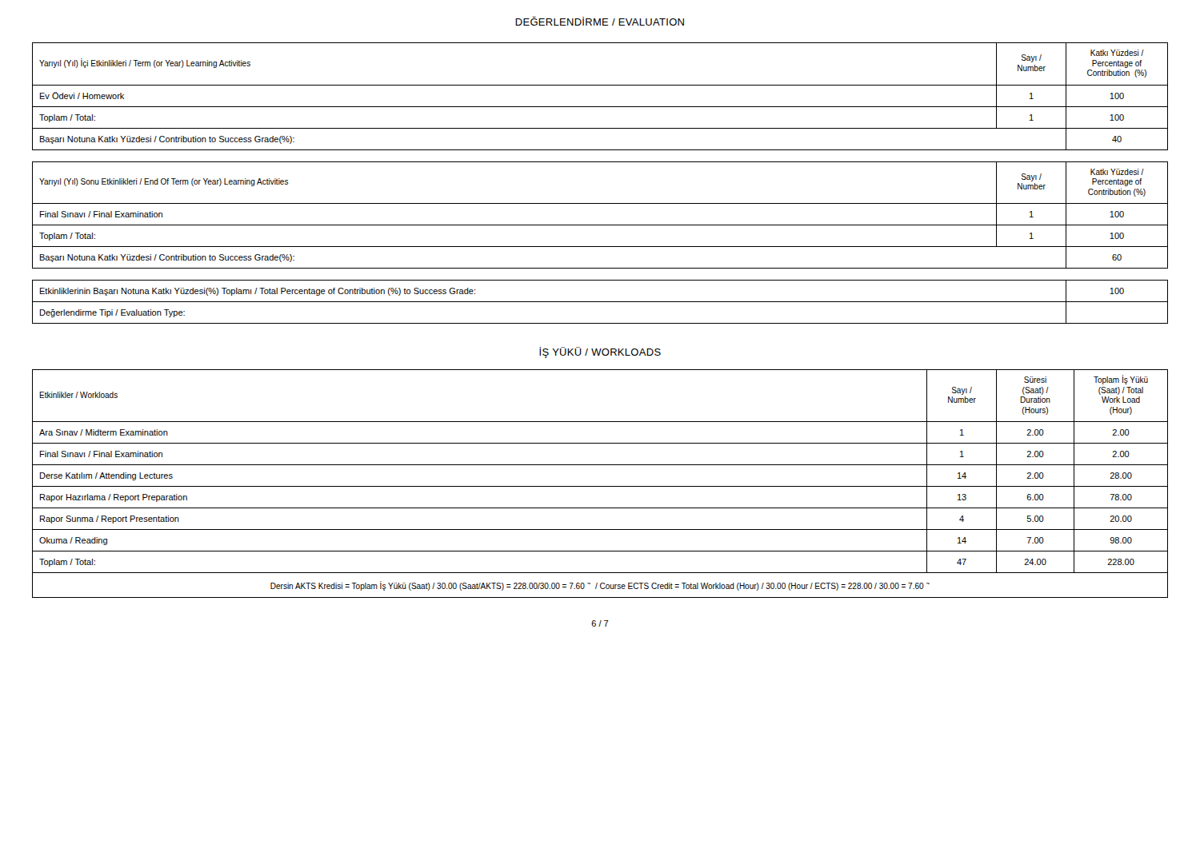DEĞERLENDİRME / EVALUATION
| Yarıyıl (Yıl) İçi Etkinlikleri / Term (or Year) Learning Activities | Sayı / Number | Katkı Yüzdesi / Percentage of Contribution (%) |
| --- | --- | --- |
| Ev Ödevi / Homework | 1 | 100 |
| Toplam / Total: | 1 | 100 |
| Başarı Notuna Katkı Yüzdesi / Contribution to Success Grade(%): | 40 |
| Yarıyıl (Yıl) Sonu Etkinlikleri / End Of Term (or Year) Learning Activities | Sayı / Number | Katkı Yüzdesi / Percentage of Contribution (%) |
| --- | --- | --- |
| Final Sınavı / Final Examination | 1 | 100 |
| Toplam / Total: | 1 | 100 |
| Başarı Notuna Katkı Yüzdesi / Contribution to Success Grade(%): | 60 |
| Etkinliklerinin Başarı Notuna Katkı Yüzdesi(%) Toplamı / Total Percentage of Contribution (%) to Success Grade: | 100 |
| Değerlendirme Tipi / Evaluation Type: | |
İŞ YÜKÜ / WORKLOADS
| Etkinlikler / Workloads | Sayı / Number | Süresi (Saat) / Duration (Hours) | Toplam İş Yükü (Saat) / Total Work Load (Hour) |
| --- | --- | --- | --- |
| Ara Sınav / Midterm Examination | 1 | 2.00 | 2.00 |
| Final Sınavı / Final Examination | 1 | 2.00 | 2.00 |
| Derse Katılım / Attending Lectures | 14 | 2.00 | 28.00 |
| Rapor Hazırlama / Report Preparation | 13 | 6.00 | 78.00 |
| Rapor Sunma / Report Presentation | 4 | 5.00 | 20.00 |
| Okuma / Reading | 14 | 7.00 | 98.00 |
| Toplam / Total: | 47 | 24.00 | 228.00 |
| Dersin AKTS Kredisi = Toplam İş Yükü (Saat) / 30.00 (Saat/AKTS) = 228.00/30.00 = 7.60 ~ / Course ECTS Credit = Total Workload (Hour) / 30.00 (Hour / ECTS) = 228.00 / 30.00 = 7.60 ~ |
6 / 7